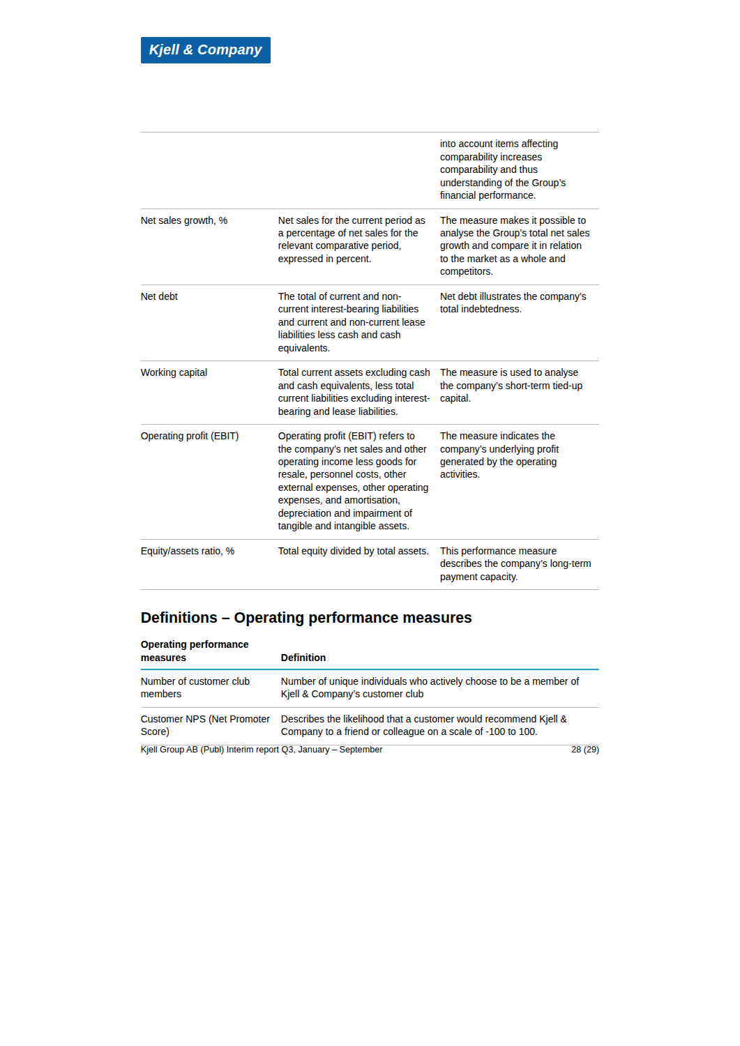Kjell & Company
| | | into account items affecting comparability increases comparability and thus understanding of the Group’s financial performance. |
| Net sales growth, % | Net sales for the current period as a percentage of net sales for the relevant comparative period, expressed in percent. | The measure makes it possible to analyse the Group’s total net sales growth and compare it in relation to the market as a whole and competitors. |
| Net debt | The total of current and non-current interest-bearing liabilities and current and non-current lease liabilities less cash and cash equivalents. | Net debt illustrates the company’s total indebtedness. |
| Working capital | Total current assets excluding cash and cash equivalents, less total current liabilities excluding interest-bearing and lease liabilities. | The measure is used to analyse the company’s short-term tied-up capital. |
| Operating profit (EBIT) | Operating profit (EBIT) refers to the company’s net sales and other operating income less goods for resale, personnel costs, other external expenses, other operating expenses, and amortisation, depreciation and impairment of tangible and intangible assets. | The measure indicates the company’s underlying profit generated by the operating activities. |
| Equity/assets ratio, % | Total equity divided by total assets. | This performance measure describes the company’s long-term payment capacity. |
Definitions – Operating performance measures
| Operating performance measures | Definition |
| --- | --- |
| Number of customer club members | Number of unique individuals who actively choose to be a member of Kjell & Company’s customer club |
| Customer NPS (Net Promoter Score) | Describes the likelihood that a customer would recommend Kjell & Company to a friend or colleague on a scale of -100 to 100. |
Kjell Group AB (Publ) Interim report Q3, January – September 28 (29)